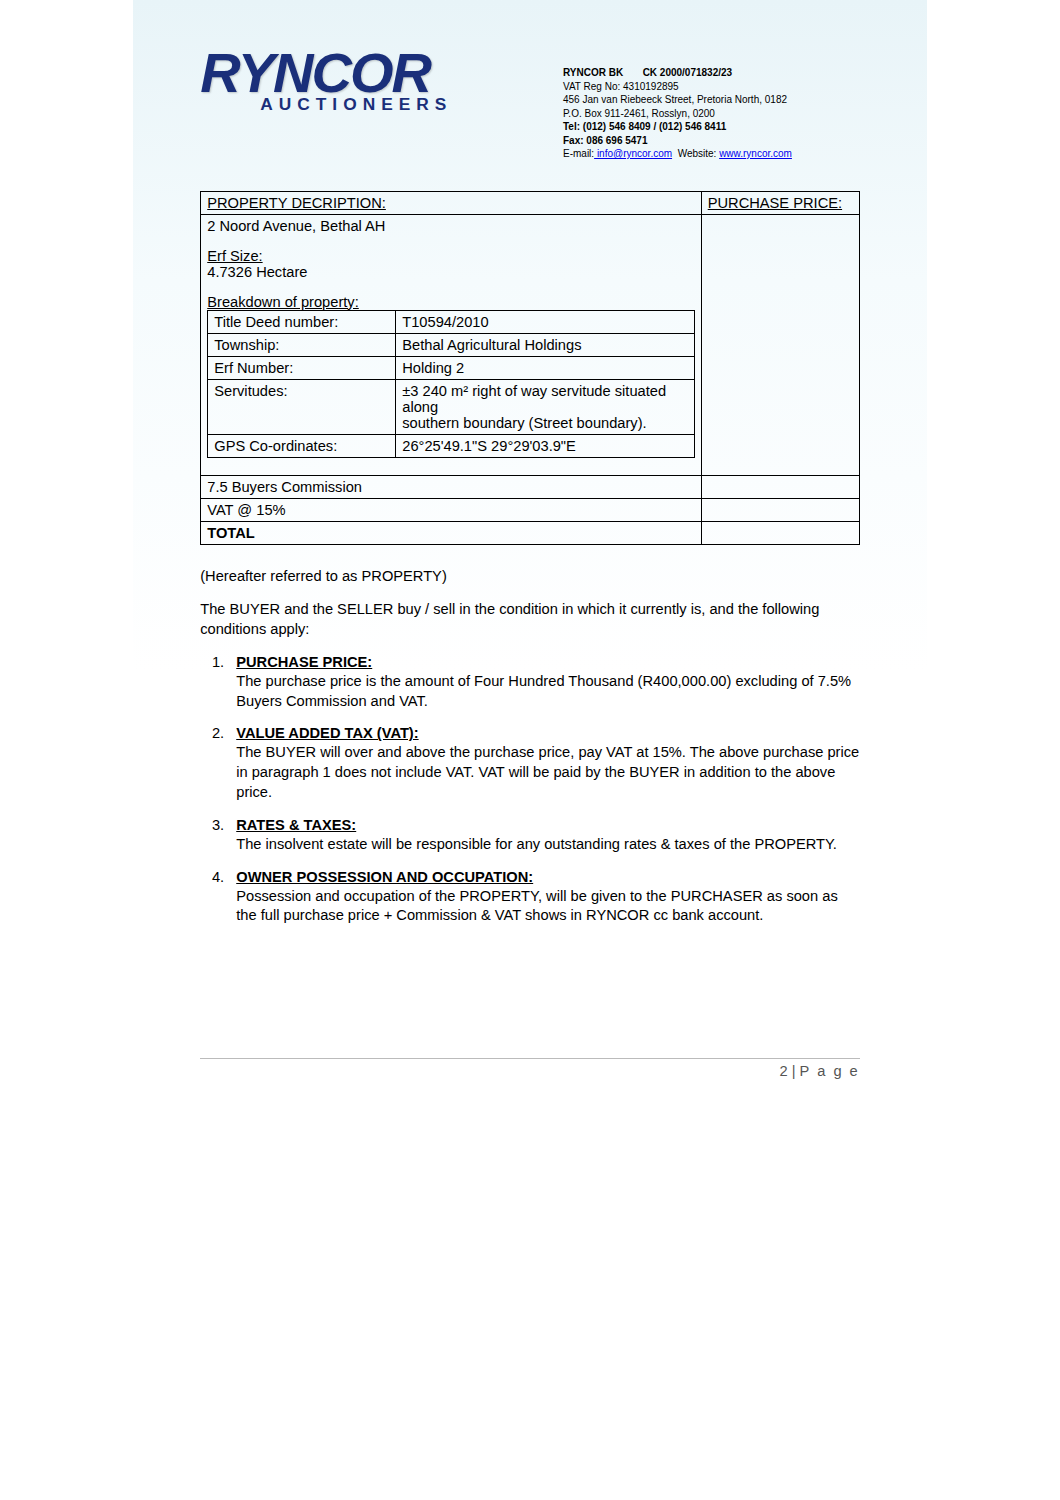RYNCOR
AUCTIONEERS
RYNCOR BK CK 2000/071832/23
VAT Reg No: 4310192895
456 Jan van Riebeeck Street, Pretoria North, 0182
P.O. Box 911-2461, Rosslyn, 0200
Tel: (012) 546 8409 / (012) 546 8411
Fax: 086 696 5471
E-mail: info@ryncor.com Website: www.ryncor.com
| PROPERTY DECRIPTION: | PURCHASE PRICE: |
| 2 Noord Avenue, Bethal AH Erf Size: 4.7326 Hectare Breakdown of property: / Title Deed number: / T10594/2010 / / Township: / Bethal Agricultural Holdings / / Erf Number: / Holding 2 / / Servitudes: / ±3 240 m² right of way servitude situated along southern boundary (Street boundary). / / GPS Co-ordinates: / 26°25'49.1"S 29°29'03.9"E / | |
| 7.5 Buyers Commission | |
| VAT @ 15% | |
| TOTAL | |
(Hereafter referred to as PROPERTY)
The BUYER and the SELLER buy / sell in the condition in which it currently is, and the following conditions apply:
PURCHASE PRICE:
The purchase price is the amount of Four Hundred Thousand (R400,000.00) excluding of 7.5% Buyers Commission and VAT.
VALUE ADDED TAX (VAT):
The BUYER will over and above the purchase price, pay VAT at 15%. The above purchase price in paragraph 1 does not include VAT. VAT will be paid by the BUYER in addition to the above price.
RATES & TAXES:
The insolvent estate will be responsible for any outstanding rates & taxes of the PROPERTY.
OWNER POSSESSION AND OCCUPATION:
Possession and occupation of the PROPERTY, will be given to the PURCHASER as soon as the full purchase price + Commission & VAT shows in RYNCOR cc bank account.
2 | P a g e